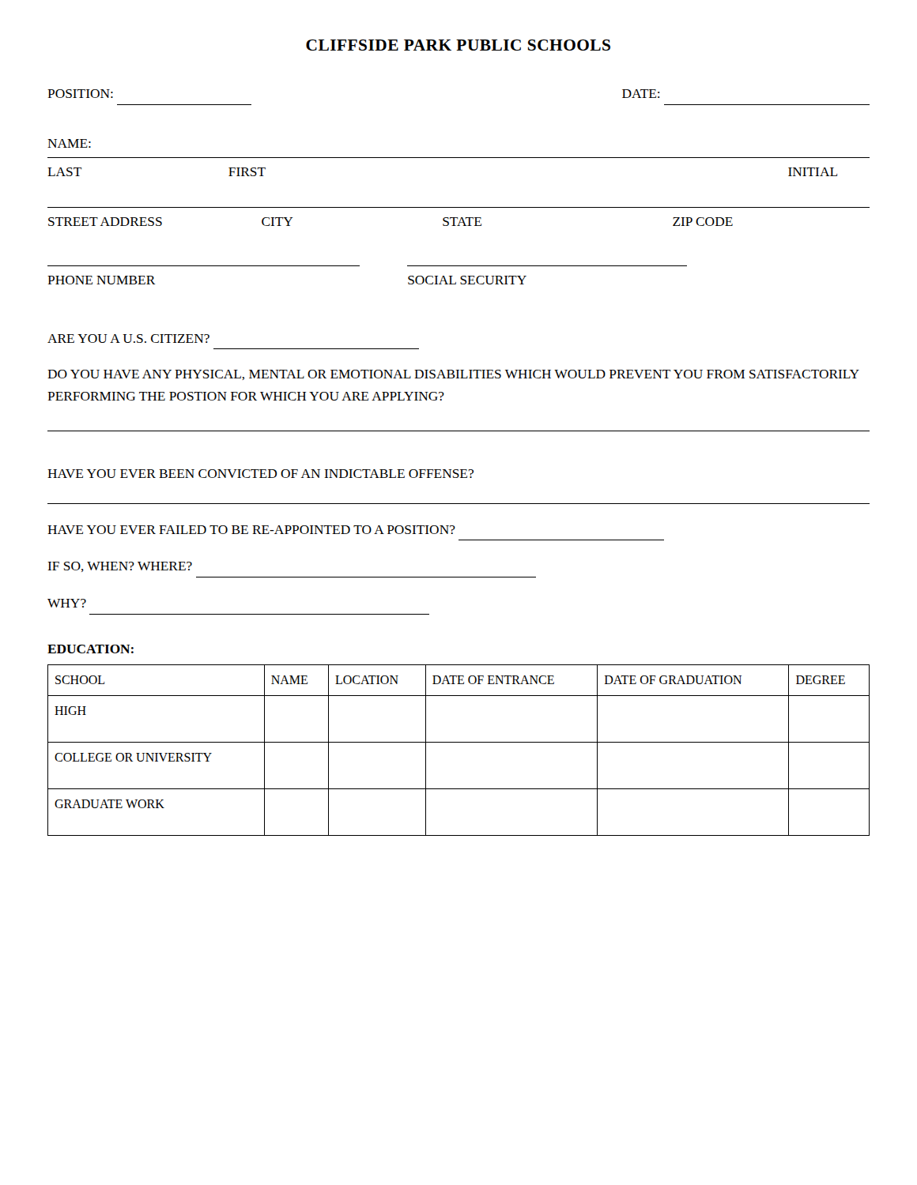CLIFFSIDE PARK PUBLIC SCHOOLS
POSITION:
DATE:
NAME:
LAST FIRST INITIAL
STREET ADDRESS CITY STATE ZIP CODE
PHONE NUMBER
SOCIAL SECURITY
ARE YOU A U.S. CITIZEN?
DO YOU HAVE ANY PHYSICAL, MENTAL OR EMOTIONAL DISABILITIES WHICH WOULD PREVENT YOU FROM SATISFACTORILY PERFORMING THE POSTION FOR WHICH YOU ARE APPLYING?
HAVE YOU EVER BEEN CONVICTED OF AN INDICTABLE OFFENSE?
HAVE YOU EVER FAILED TO BE RE-APPOINTED TO A POSITION?
IF SO, WHEN? WHERE?
WHY?
EDUCATION:
| SCHOOL | NAME | LOCATION | DATE OF ENTRANCE | DATE OF GRADUATION | DEGREE |
| --- | --- | --- | --- | --- | --- |
| HIGH | | | | | |
| COLLEGE OR UNIVERSITY | | | | | |
| GRADUATE WORK | | | | | |